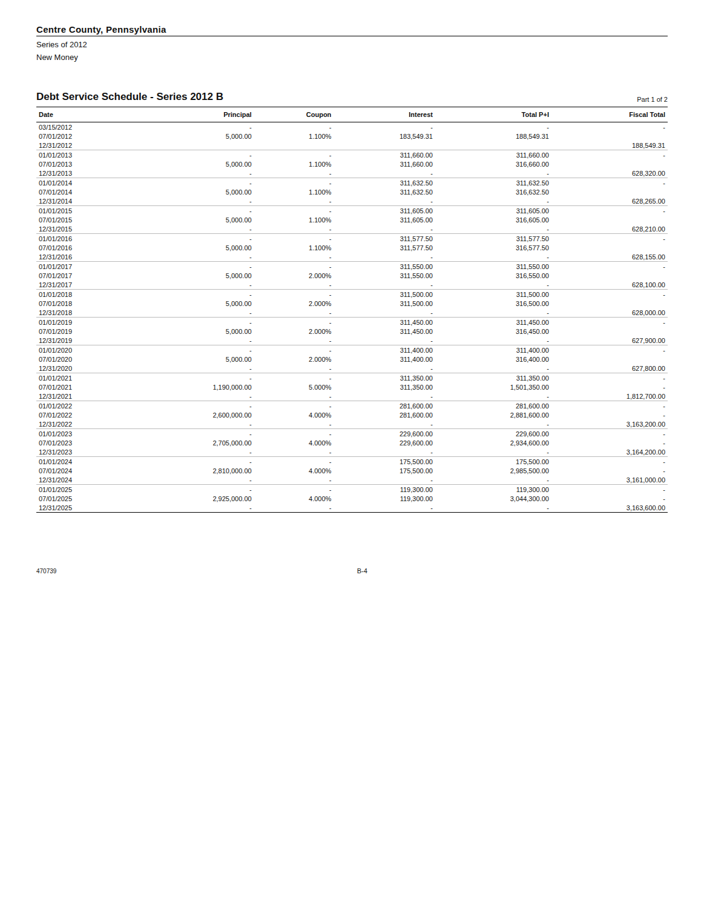Centre County, Pennsylvania
Series of 2012
New Money
Debt Service Schedule - Series 2012 B
Part 1 of 2
| Date | Principal | Coupon | Interest | Total P+I | Fiscal Total |
| --- | --- | --- | --- | --- | --- |
| 03/15/2012 | - | - | - | - | - |
| 07/01/2012 | 5,000.00 | 1.100% | 183,549.31 | 188,549.31 | |
| 12/31/2012 | | | | | 188,549.31 |
| 01/01/2013 | - | - | 311,660.00 | 311,660.00 | - |
| 07/01/2013 | 5,000.00 | 1.100% | 311,660.00 | 316,660.00 | |
| 12/31/2013 | - | - | - | - | 628,320.00 |
| 01/01/2014 | - | - | 311,632.50 | 311,632.50 | - |
| 07/01/2014 | 5,000.00 | 1.100% | 311,632.50 | 316,632.50 | |
| 12/31/2014 | - | - | - | - | 628,265.00 |
| 01/01/2015 | - | - | 311,605.00 | 311,605.00 | - |
| 07/01/2015 | 5,000.00 | 1.100% | 311,605.00 | 316,605.00 | |
| 12/31/2015 | - | - | - | - | 628,210.00 |
| 01/01/2016 | - | - | 311,577.50 | 311,577.50 | - |
| 07/01/2016 | 5,000.00 | 1.100% | 311,577.50 | 316,577.50 | |
| 12/31/2016 | - | - | - | - | 628,155.00 |
| 01/01/2017 | - | - | 311,550.00 | 311,550.00 | - |
| 07/01/2017 | 5,000.00 | 2.000% | 311,550.00 | 316,550.00 | |
| 12/31/2017 | - | - | - | - | 628,100.00 |
| 01/01/2018 | - | - | 311,500.00 | 311,500.00 | - |
| 07/01/2018 | 5,000.00 | 2.000% | 311,500.00 | 316,500.00 | |
| 12/31/2018 | - | - | - | - | 628,000.00 |
| 01/01/2019 | - | - | 311,450.00 | 311,450.00 | - |
| 07/01/2019 | 5,000.00 | 2.000% | 311,450.00 | 316,450.00 | |
| 12/31/2019 | - | - | - | - | 627,900.00 |
| 01/01/2020 | - | - | 311,400.00 | 311,400.00 | - |
| 07/01/2020 | 5,000.00 | 2.000% | 311,400.00 | 316,400.00 | |
| 12/31/2020 | - | - | - | - | 627,800.00 |
| 01/01/2021 | - | - | 311,350.00 | 311,350.00 | - |
| 07/01/2021 | 1,190,000.00 | 5.000% | 311,350.00 | 1,501,350.00 | - |
| 12/31/2021 | - | - | - | - | 1,812,700.00 |
| 01/01/2022 | - | - | 281,600.00 | 281,600.00 | - |
| 07/01/2022 | 2,600,000.00 | 4.000% | 281,600.00 | 2,881,600.00 | - |
| 12/31/2022 | - | - | - | - | 3,163,200.00 |
| 01/01/2023 | - | - | 229,600.00 | 229,600.00 | - |
| 07/01/2023 | 2,705,000.00 | 4.000% | 229,600.00 | 2,934,600.00 | - |
| 12/31/2023 | - | - | - | - | 3,164,200.00 |
| 01/01/2024 | - | - | 175,500.00 | 175,500.00 | - |
| 07/01/2024 | 2,810,000.00 | 4.000% | 175,500.00 | 2,985,500.00 | - |
| 12/31/2024 | - | - | - | - | 3,161,000.00 |
| 01/01/2025 | - | - | 119,300.00 | 119,300.00 | - |
| 07/01/2025 | 2,925,000.00 | 4.000% | 119,300.00 | 3,044,300.00 | - |
| 12/31/2025 | - | - | - | - | 3,163,600.00 |
470739 B-4